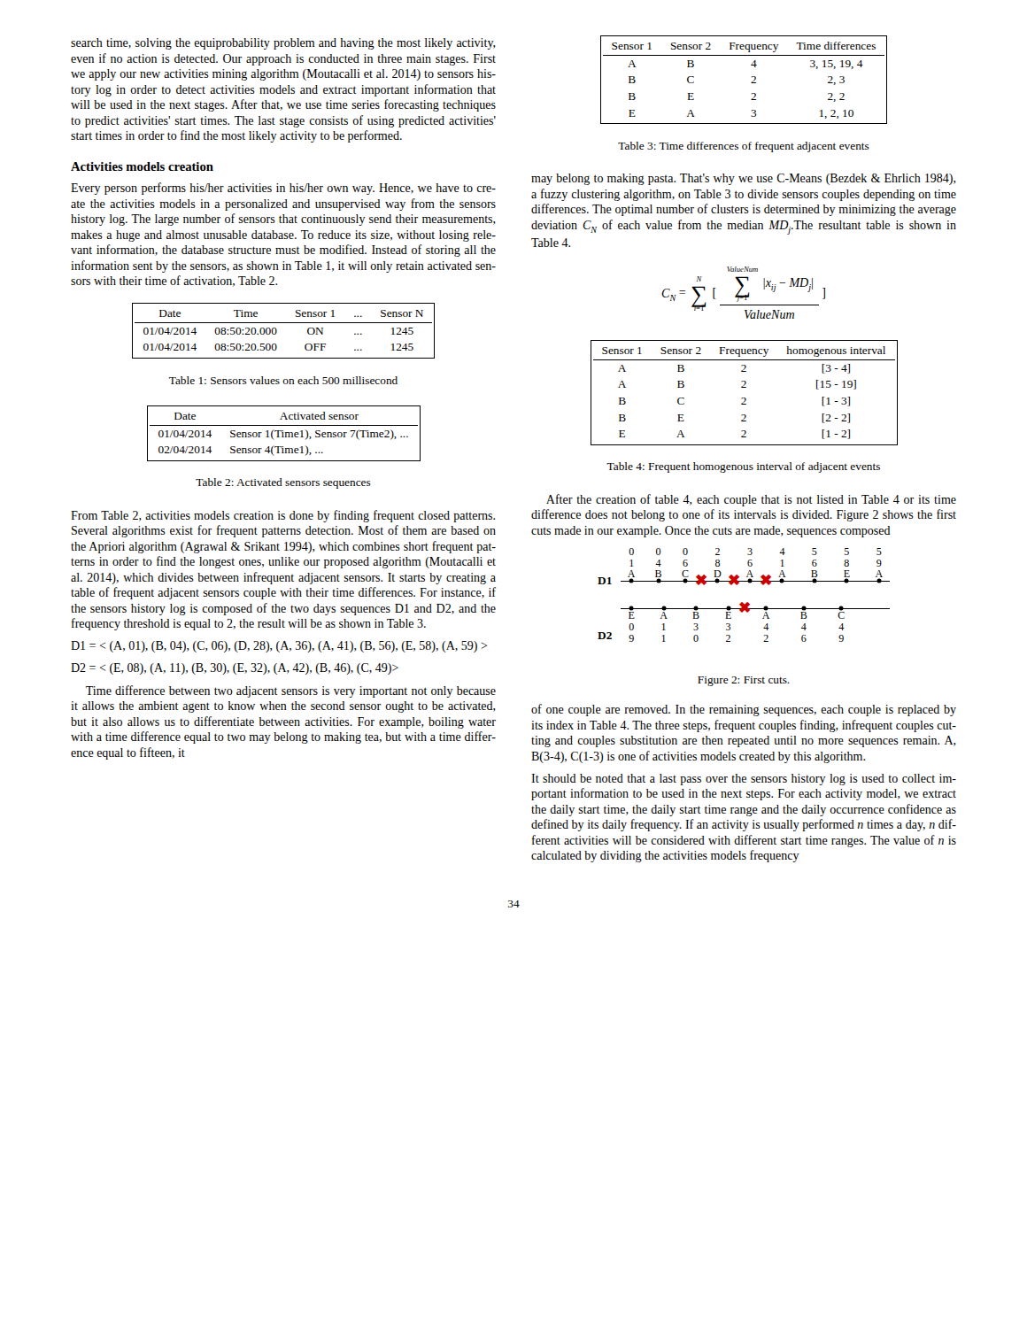search time, solving the equiprobability problem and having the most likely activity, even if no action is detected. Our approach is conducted in three main stages. First we apply our new activities mining algorithm (Moutacalli et al. 2014) to sensors history log in order to detect activities models and extract important information that will be used in the next stages. After that, we use time series forecasting techniques to predict activities' start times. The last stage consists of using predicted activities' start times in order to find the most likely activity to be performed.
Activities models creation
Every person performs his/her activities in his/her own way. Hence, we have to create the activities models in a personalized and unsupervised way from the sensors history log. The large number of sensors that continuously send their measurements, makes a huge and almost unusable database. To reduce its size, without losing relevant information, the database structure must be modified. Instead of storing all the information sent by the sensors, as shown in Table 1, it will only retain activated sensors with their time of activation, Table 2.
| Date | Time | Sensor 1 | ... | Sensor N |
| --- | --- | --- | --- | --- |
| 01/04/2014 | 08:50:20.000 | ON | ... | 1245 |
| 01/04/2014 | 08:50:20.500 | OFF | ... | 1245 |
Table 1: Sensors values on each 500 millisecond
| Date | Activated sensor |
| --- | --- |
| 01/04/2014 | Sensor 1(Time1), Sensor 7(Time2), ... |
| 02/04/2014 | Sensor 4(Time1), ... |
Table 2: Activated sensors sequences
From Table 2, activities models creation is done by finding frequent closed patterns. Several algorithms exist for frequent patterns detection. Most of them are based on the Apriori algorithm (Agrawal & Srikant 1994), which combines short frequent patterns in order to find the longest ones, unlike our proposed algorithm (Moutacalli et al. 2014), which divides between infrequent adjacent sensors. It starts by creating a table of frequent adjacent sensors couple with their time differences. For instance, if the sensors history log is composed of the two days sequences D1 and D2, and the frequency threshold is equal to 2, the result will be as shown in Table 3.
D1 = < (A, 01), (B, 04), (C, 06), (D, 28), (A, 36), (A, 41), (B, 56), (E, 58), (A, 59) >
D2 = < (E, 08), (A, 11), (B, 30), (E, 32), (A, 42), (B, 46), (C, 49)>
Time difference between two adjacent sensors is very important not only because it allows the ambient agent to know when the second sensor ought to be activated, but it also allows us to differentiate between activities. For example, boiling water with a time difference equal to two may belong to making tea, but with a time difference equal to fifteen, it
| Sensor 1 | Sensor 2 | Frequency | Time differences |
| --- | --- | --- | --- |
| A | B | 4 | 3, 15, 19, 4 |
| B | C | 2 | 2, 3 |
| B | E | 2 | 2, 2 |
| E | A | 3 | 1, 2, 10 |
Table 3: Time differences of frequent adjacent events
may belong to making pasta. That's why we use C-Means (Bezdek & Ehrlich 1984), a fuzzy clustering algorithm, on Table 3 to divide sensors couples depending on time differences. The optimal number of clusters is determined by minimizing the average deviation CN of each value from the median MDj.The resultant table is shown in Table 4.
CN = N ∑ i=1 [ ValueNum ∑ j=1 |xij − MDj| ValueNum ]
| Sensor 1 | Sensor 2 | Frequency | homogenous interval |
| --- | --- | --- | --- |
| A | B | 2 | [3 - 4] |
| A | B | 2 | [15 - 19] |
| B | C | 2 | [1 - 3] |
| B | E | 2 | [2 - 2] |
| E | A | 2 | [1 - 2] |
Table 4: Frequent homogenous interval of adjacent events
After the creation of table 4, each couple that is not listed in Table 4 or its time difference does not belong to one of its intervals is divided. Figure 2 shows the first cuts made in our example. Once the cuts are made, sequences composed
D1
0
1
A
0
4
B
0
6
C
2
8
D
✖
3
6
A
✖
4
1
A
✖
5
6
B
5
8
E
5
9
A
D2
E
0
9
A
1
1
B
3
0
E
3
2
✖
A
4
2
B
4
6
C
4
9
Figure 2: First cuts.
of one couple are removed. In the remaining sequences, each couple is replaced by its index in Table 4. The three steps, frequent couples finding, infrequent couples cutting and couples substitution are then repeated until no more sequences remain. A, B(3-4), C(1-3) is one of activities models created by this algorithm.
It should be noted that a last pass over the sensors history log is used to collect important information to be used in the next steps. For each activity model, we extract the daily start time, the daily start time range and the daily occurrence confidence as defined by its daily frequency. If an activity is usually performed n times a day, n different activities will be considered with different start time ranges. The value of n is calculated by dividing the activities models frequency
34